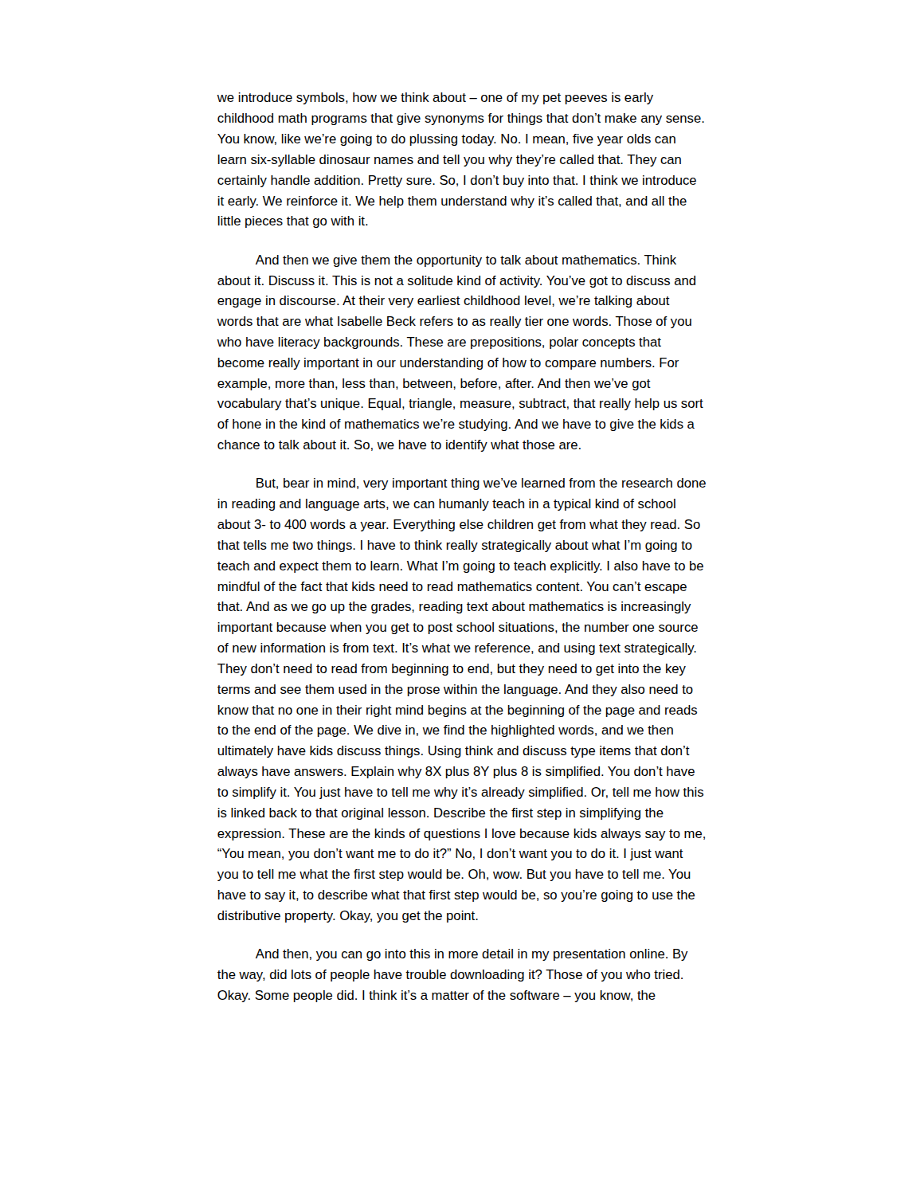we introduce symbols, how we think about – one of my pet peeves is early childhood math programs that give synonyms for things that don’t make any sense. You know, like we’re going to do plussing today. No. I mean, five year olds can learn six-syllable dinosaur names and tell you why they’re called that. They can certainly handle addition. Pretty sure. So, I don’t buy into that. I think we introduce it early. We reinforce it. We help them understand why it’s called that, and all the little pieces that go with it.
And then we give them the opportunity to talk about mathematics. Think about it. Discuss it. This is not a solitude kind of activity. You’ve got to discuss and engage in discourse. At their very earliest childhood level, we’re talking about words that are what Isabelle Beck refers to as really tier one words. Those of you who have literacy backgrounds. These are prepositions, polar concepts that become really important in our understanding of how to compare numbers. For example, more than, less than, between, before, after. And then we’ve got vocabulary that’s unique. Equal, triangle, measure, subtract, that really help us sort of hone in the kind of mathematics we’re studying. And we have to give the kids a chance to talk about it. So, we have to identify what those are.
But, bear in mind, very important thing we’ve learned from the research done in reading and language arts, we can humanly teach in a typical kind of school about 3- to 400 words a year. Everything else children get from what they read. So that tells me two things. I have to think really strategically about what I’m going to teach and expect them to learn. What I’m going to teach explicitly. I also have to be mindful of the fact that kids need to read mathematics content. You can’t escape that. And as we go up the grades, reading text about mathematics is increasingly important because when you get to post school situations, the number one source of new information is from text. It’s what we reference, and using text strategically. They don’t need to read from beginning to end, but they need to get into the key terms and see them used in the prose within the language. And they also need to know that no one in their right mind begins at the beginning of the page and reads to the end of the page. We dive in, we find the highlighted words, and we then ultimately have kids discuss things. Using think and discuss type items that don’t always have answers. Explain why 8X plus 8Y plus 8 is simplified. You don’t have to simplify it. You just have to tell me why it’s already simplified. Or, tell me how this is linked back to that original lesson. Describe the first step in simplifying the expression. These are the kinds of questions I love because kids always say to me, “You mean, you don’t want me to do it?” No, I don’t want you to do it. I just want you to tell me what the first step would be. Oh, wow. But you have to tell me. You have to say it, to describe what that first step would be, so you’re going to use the distributive property. Okay, you get the point.
And then, you can go into this in more detail in my presentation online. By the way, did lots of people have trouble downloading it? Those of you who tried. Okay. Some people did. I think it’s a matter of the software – you know, the